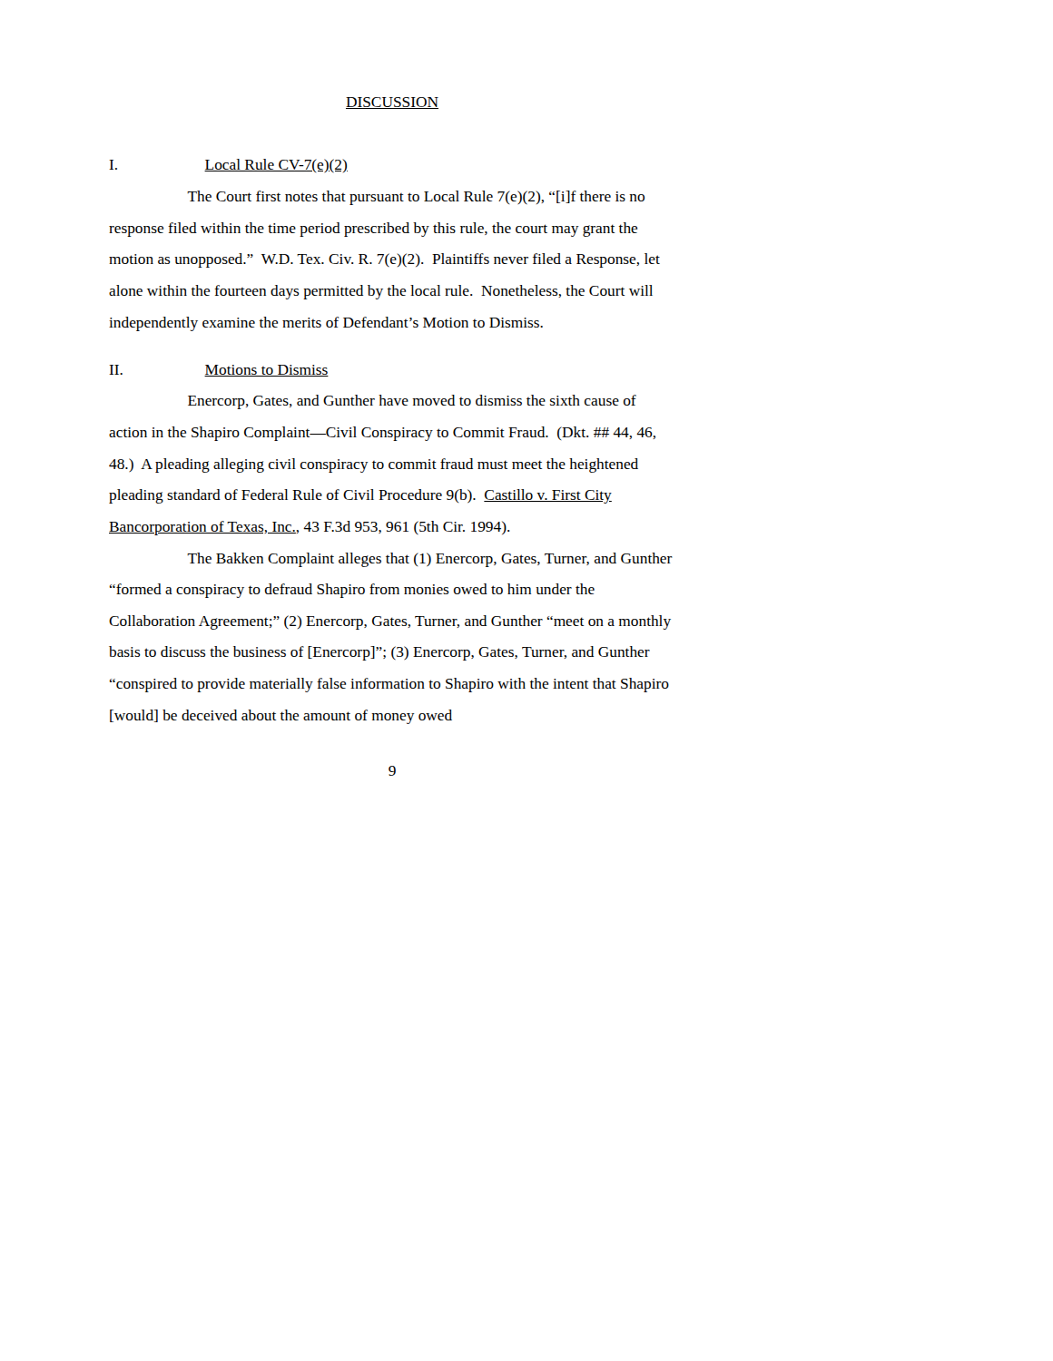DISCUSSION
I. Local Rule CV-7(e)(2)
The Court first notes that pursuant to Local Rule 7(e)(2), “[i]f there is no response filed within the time period prescribed by this rule, the court may grant the motion as unopposed.” W.D. Tex. Civ. R. 7(e)(2). Plaintiffs never filed a Response, let alone within the fourteen days permitted by the local rule. Nonetheless, the Court will independently examine the merits of Defendant’s Motion to Dismiss.
II. Motions to Dismiss
Enercorp, Gates, and Gunther have moved to dismiss the sixth cause of action in the Shapiro Complaint—Civil Conspiracy to Commit Fraud. (Dkt. ## 44, 46, 48.) A pleading alleging civil conspiracy to commit fraud must meet the heightened pleading standard of Federal Rule of Civil Procedure 9(b). Castillo v. First City Bancorporation of Texas, Inc., 43 F.3d 953, 961 (5th Cir. 1994).
The Bakken Complaint alleges that (1) Enercorp, Gates, Turner, and Gunther “formed a conspiracy to defraud Shapiro from monies owed to him under the Collaboration Agreement;” (2) Enercorp, Gates, Turner, and Gunther “meet on a monthly basis to discuss the business of [Enercorp]”; (3) Enercorp, Gates, Turner, and Gunther “conspired to provide materially false information to Shapiro with the intent that Shapiro [would] be deceived about the amount of money owed
9